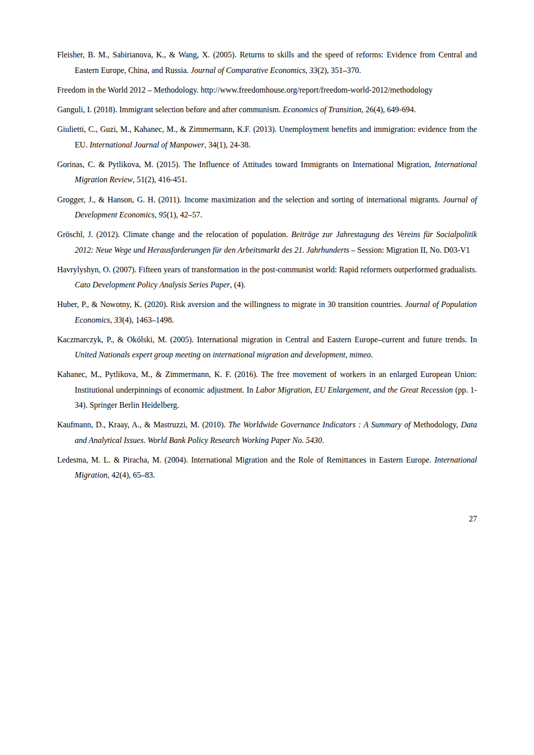Fleisher, B. M., Sabirianova, K., & Wang, X. (2005). Returns to skills and the speed of reforms: Evidence from Central and Eastern Europe, China, and Russia. Journal of Comparative Economics, 33(2), 351–370.
Freedom in the World 2012 – Methodology. http://www.freedomhouse.org/report/freedom-world-2012/methodology
Ganguli, I. (2018). Immigrant selection before and after communism. Economics of Transition, 26(4), 649-694.
Giulietti, C., Guzi, M., Kahanec, M., & Zimmermann, K.F. (2013). Unemployment benefits and immigration: evidence from the EU. International Journal of Manpower, 34(1), 24-38.
Gorinas, C. & Pytlikova, M. (2015). The Influence of Attitudes toward Immigrants on International Migration, International Migration Review, 51(2), 416-451.
Grogger, J., & Hanson, G. H. (2011). Income maximization and the selection and sorting of international migrants. Journal of Development Economics, 95(1), 42–57.
Gröschl, J. (2012). Climate change and the relocation of population. Beiträge zur Jahrestagung des Vereins für Socialpolitik 2012: Neue Wege und Herausforderungen für den Arbeitsmarkt des 21. Jahrhunderts – Session: Migration II, No. D03-V1
Havrylyshyn, O. (2007). Fifteen years of transformation in the post-communist world: Rapid reformers outperformed gradualists. Cato Development Policy Analysis Series Paper, (4).
Huber, P., & Nowotny, K. (2020). Risk aversion and the willingness to migrate in 30 transition countries. Journal of Population Economics, 33(4), 1463–1498.
Kaczmarczyk, P., & Okólski, M. (2005). International migration in Central and Eastern Europe–current and future trends. In United Nationals expert group meeting on international migration and development, mimeo.
Kahanec, M., Pytlikova, M., & Zimmermann, K. F. (2016). The free movement of workers in an enlarged European Union: Institutional underpinnings of economic adjustment. In Labor Migration, EU Enlargement, and the Great Recession (pp. 1-34). Springer Berlin Heidelberg.
Kaufmann, D., Kraay, A., & Mastruzzi, M. (2010). The Worldwide Governance Indicators : A Summary of Methodology, Data and Analytical Issues. World Bank Policy Research Working Paper No. 5430.
Ledesma, M. L. & Piracha, M. (2004). International Migration and the Role of Remittances in Eastern Europe. International Migration, 42(4), 65–83.
27